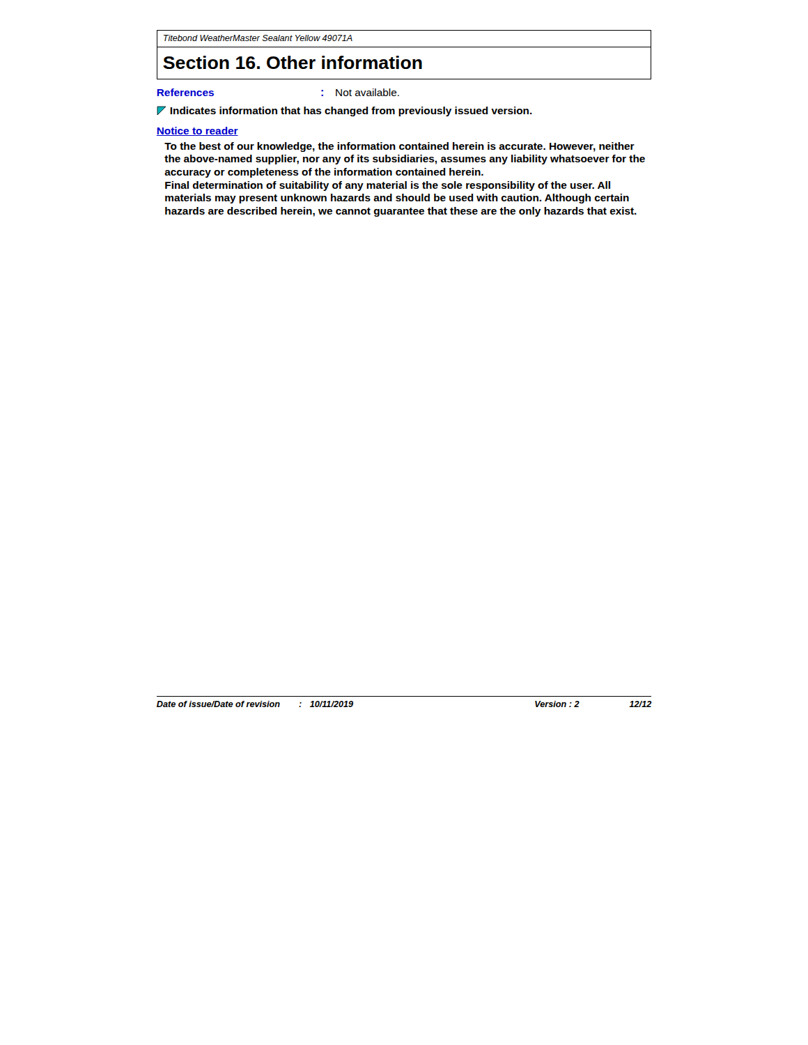Titebond WeatherMaster Sealant Yellow 49071A
Section 16. Other information
References
:
Not available.
Indicates information that has changed from previously issued version.
Notice to reader
To the best of our knowledge, the information contained herein is accurate. However, neither the above-named supplier, nor any of its subsidiaries, assumes any liability whatsoever for the accuracy or completeness of the information contained herein.
Final determination of suitability of any material is the sole responsibility of the user. All materials may present unknown hazards and should be used with caution. Although certain hazards are described herein, we cannot guarantee that these are the only hazards that exist.
Date of issue/Date of revision : 10/11/2019 Version : 2 12/12